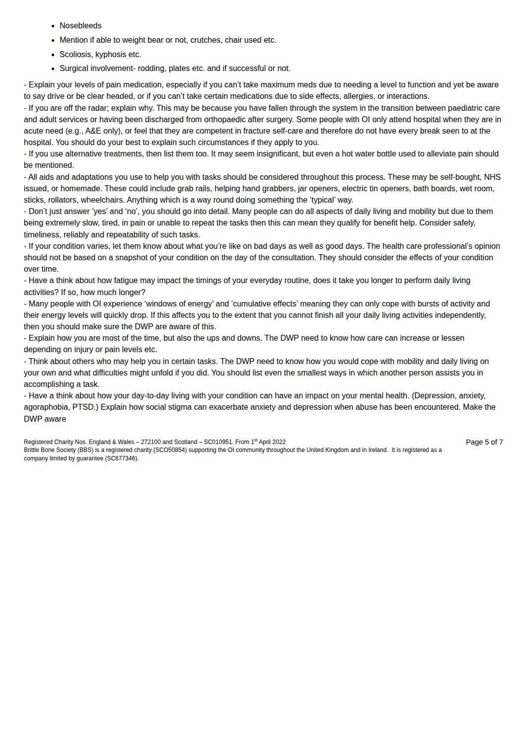Nosebleeds
Mention if able to weight bear or not, crutches, chair used etc.
Scoliosis, kyphosis etc.
Surgical involvement- rodding, plates etc. and if successful or not.
- Explain your levels of pain medication, especially if you can’t take maximum meds due to needing a level to function and yet be aware to say drive or be clear headed, or if you can’t take certain medications due to side effects, allergies, or interactions.
- If you are off the radar; explain why. This may be because you have fallen through the system in the transition between paediatric care and adult services or having been discharged from orthopaedic after surgery. Some people with OI only attend hospital when they are in acute need (e.g., A&E only), or feel that they are competent in fracture self-care and therefore do not have every break seen to at the hospital. You should do your best to explain such circumstances if they apply to you.
- If you use alternative treatments, then list them too. It may seem insignificant, but even a hot water bottle used to alleviate pain should be mentioned.
- All aids and adaptations you use to help you with tasks should be considered throughout this process. These may be self-bought, NHS issued, or homemade. These could include grab rails, helping hand grabbers, jar openers, electric tin openers, bath boards, wet room, sticks, rollators, wheelchairs. Anything which is a way round doing something the ‘typical’ way.
- Don’t just answer ‘yes’ and ‘no’, you should go into detail. Many people can do all aspects of daily living and mobility but due to them being extremely slow, tired, in pain or unable to repeat the tasks then this can mean they qualify for benefit help. Consider safely, timeliness, reliably and repeatability of such tasks.
- If your condition varies, let them know about what you’re like on bad days as well as good days. The health care professional’s opinion should not be based on a snapshot of your condition on the day of the consultation. They should consider the effects of your condition over time.
- Have a think about how fatigue may impact the timings of your everyday routine, does it take you longer to perform daily living activities? If so, how much longer?
- Many people with OI experience ‘windows of energy’ and ‘cumulative effects’ meaning they can only cope with bursts of activity and their energy levels will quickly drop. If this affects you to the extent that you cannot finish all your daily living activities independently, then you should make sure the DWP are aware of this.
- Explain how you are most of the time, but also the ups and downs. The DWP need to know how care can increase or lessen depending on injury or pain levels etc.
- Think about others who may help you in certain tasks. The DWP need to know how you would cope with mobility and daily living on your own and what difficulties might unfold if you did. You should list even the smallest ways in which another person assists you in accomplishing a task.
- Have a think about how your day-to-day living with your condition can have an impact on your mental health. (Depression, anxiety, agoraphobia, PTSD.) Explain how social stigma can exacerbate anxiety and depression when abuse has been encountered. Make the DWP aware
Page 5 of 7 Registered Charity Nos. England & Wales – 272100 and Scotland – SC010951. From 1st April 2022 Brittle Bone Society (BBS) is a registered charity (SCO50854) supporting the OI community throughout the United Kingdom and in Ireland. It is registered as a company limited by guarantee (SC677346).